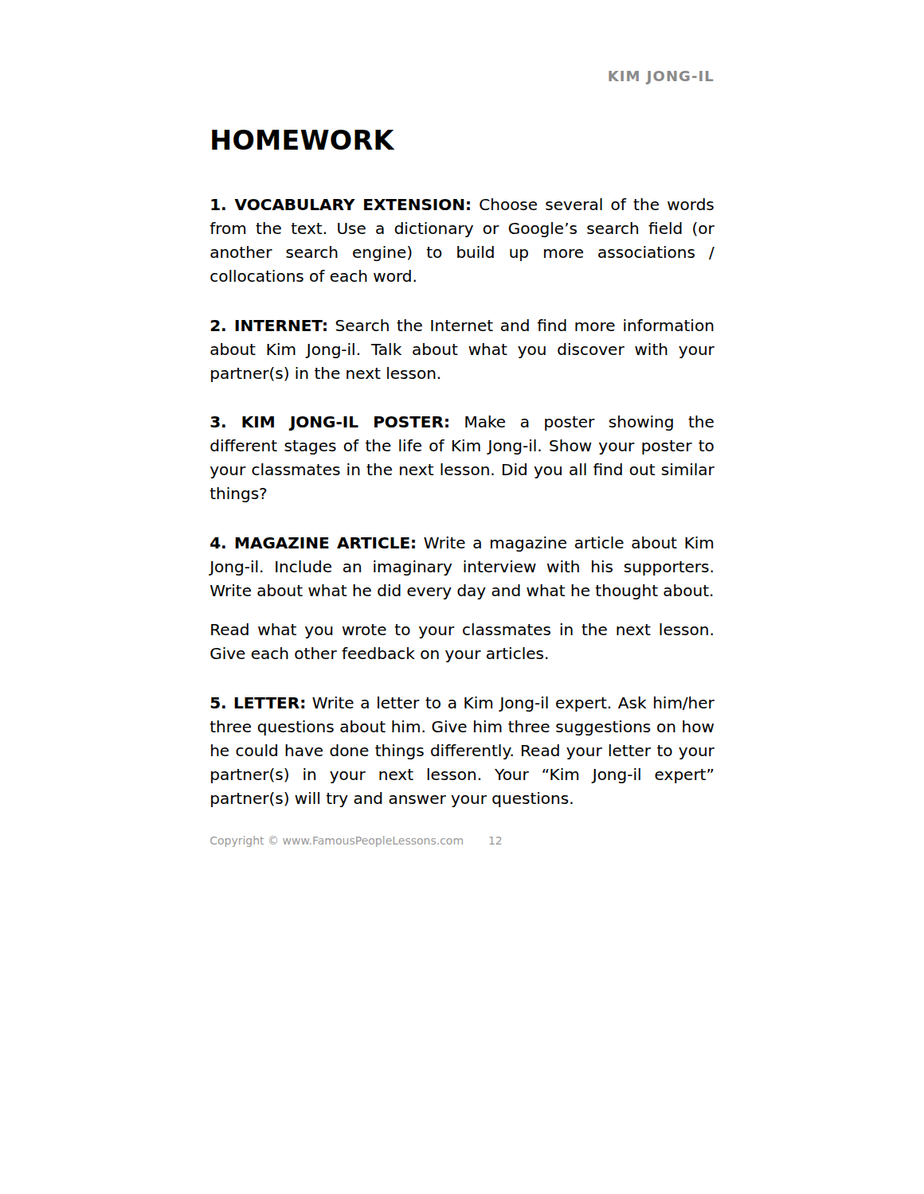KIM JONG-IL
HOMEWORK
1. VOCABULARY EXTENSION: Choose several of the words from the text. Use a dictionary or Google’s search field (or another search engine) to build up more associations / collocations of each word.
2. INTERNET: Search the Internet and find more information about Kim Jong-il. Talk about what you discover with your partner(s) in the next lesson.
3. KIM JONG-IL POSTER: Make a poster showing the different stages of the life of Kim Jong-il. Show your poster to your classmates in the next lesson. Did you all find out similar things?
4. MAGAZINE ARTICLE: Write a magazine article about Kim Jong-il. Include an imaginary interview with his supporters. Write about what he did every day and what he thought about.
Read what you wrote to your classmates in the next lesson. Give each other feedback on your articles.
5. LETTER: Write a letter to a Kim Jong-il expert. Ask him/her three questions about him. Give him three suggestions on how he could have done things differently. Read your letter to your partner(s) in your next lesson. Your “Kim Jong-il expert” partner(s) will try and answer your questions.
Copyright © www.FamousPeopleLessons.com12